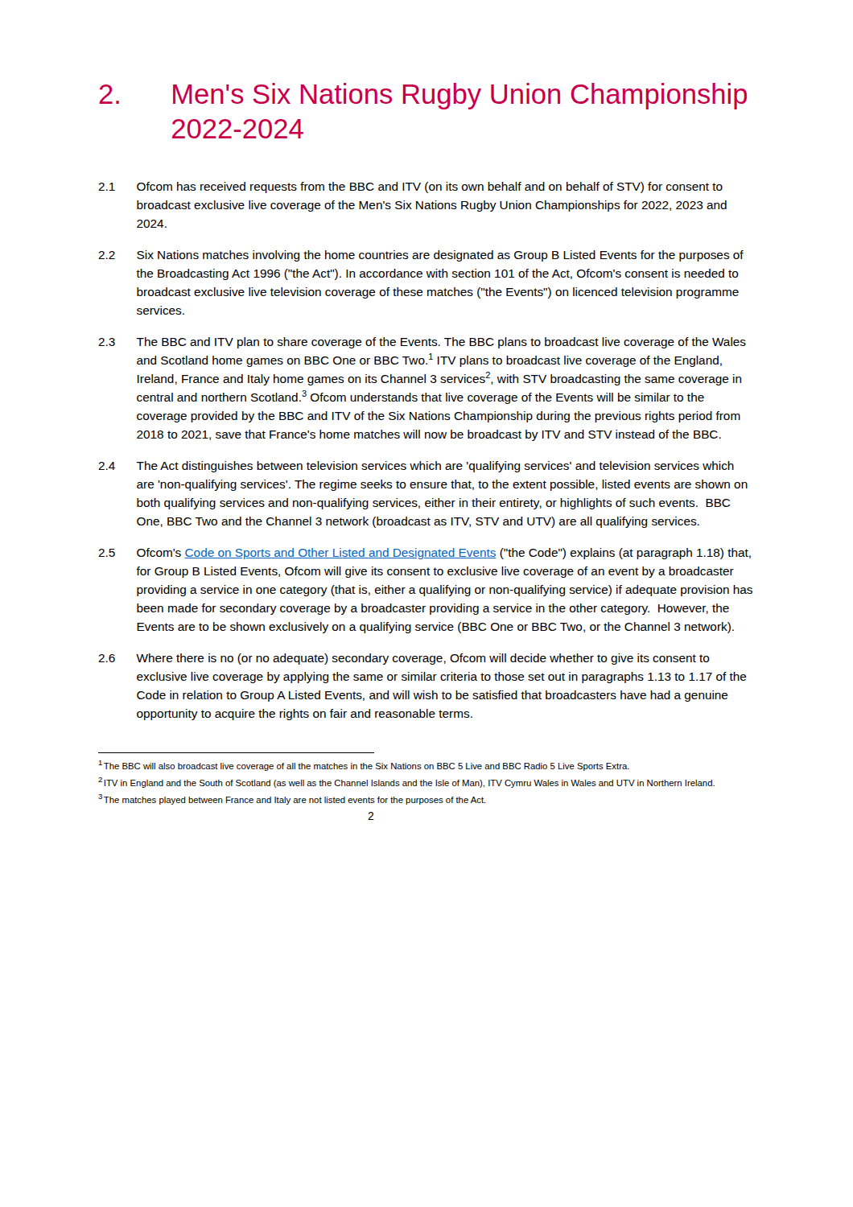2. Men's Six Nations Rugby Union Championship 2022-2024
2.1 Ofcom has received requests from the BBC and ITV (on its own behalf and on behalf of STV) for consent to broadcast exclusive live coverage of the Men's Six Nations Rugby Union Championships for 2022, 2023 and 2024.
2.2 Six Nations matches involving the home countries are designated as Group B Listed Events for the purposes of the Broadcasting Act 1996 ("the Act"). In accordance with section 101 of the Act, Ofcom's consent is needed to broadcast exclusive live television coverage of these matches ("the Events") on licenced television programme services.
2.3 The BBC and ITV plan to share coverage of the Events. The BBC plans to broadcast live coverage of the Wales and Scotland home games on BBC One or BBC Two.1 ITV plans to broadcast live coverage of the England, Ireland, France and Italy home games on its Channel 3 services2, with STV broadcasting the same coverage in central and northern Scotland.3 Ofcom understands that live coverage of the Events will be similar to the coverage provided by the BBC and ITV of the Six Nations Championship during the previous rights period from 2018 to 2021, save that France's home matches will now be broadcast by ITV and STV instead of the BBC.
2.4 The Act distinguishes between television services which are 'qualifying services' and television services which are 'non-qualifying services'. The regime seeks to ensure that, to the extent possible, listed events are shown on both qualifying services and non-qualifying services, either in their entirety, or highlights of such events. BBC One, BBC Two and the Channel 3 network (broadcast as ITV, STV and UTV) are all qualifying services.
2.5 Ofcom's Code on Sports and Other Listed and Designated Events ("the Code") explains (at paragraph 1.18) that, for Group B Listed Events, Ofcom will give its consent to exclusive live coverage of an event by a broadcaster providing a service in one category (that is, either a qualifying or non-qualifying service) if adequate provision has been made for secondary coverage by a broadcaster providing a service in the other category. However, the Events are to be shown exclusively on a qualifying service (BBC One or BBC Two, or the Channel 3 network).
2.6 Where there is no (or no adequate) secondary coverage, Ofcom will decide whether to give its consent to exclusive live coverage by applying the same or similar criteria to those set out in paragraphs 1.13 to 1.17 of the Code in relation to Group A Listed Events, and will wish to be satisfied that broadcasters have had a genuine opportunity to acquire the rights on fair and reasonable terms.
1 The BBC will also broadcast live coverage of all the matches in the Six Nations on BBC 5 Live and BBC Radio 5 Live Sports Extra.
2 ITV in England and the South of Scotland (as well as the Channel Islands and the Isle of Man), ITV Cymru Wales in Wales and UTV in Northern Ireland.
3 The matches played between France and Italy are not listed events for the purposes of the Act.
2